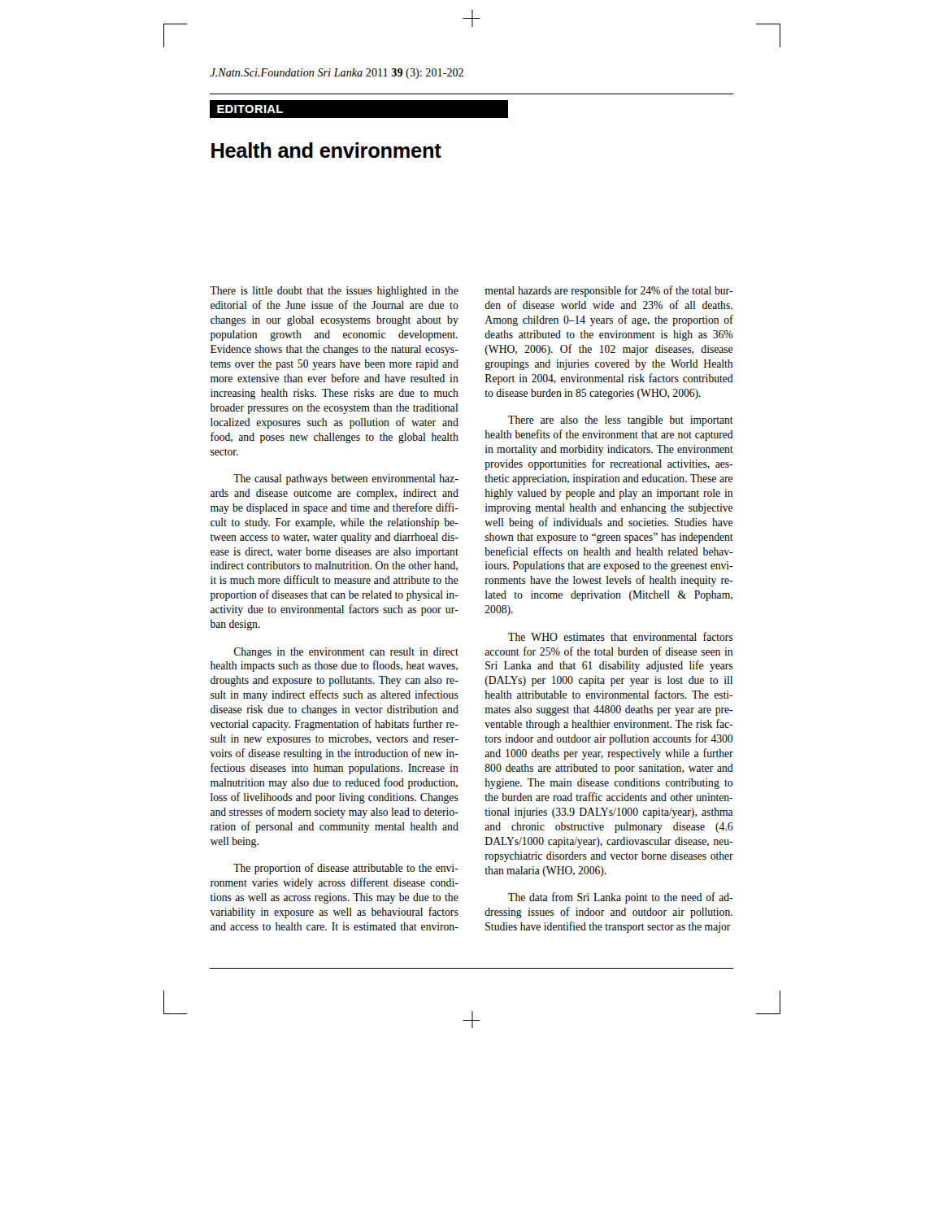J.Natn.Sci.Foundation Sri Lanka 2011 39 (3): 201-202
EDITORIAL
Health and environment
There is little doubt that the issues highlighted in the editorial of the June issue of the Journal are due to changes in our global ecosystems brought about by population growth and economic development. Evidence shows that the changes to the natural ecosystems over the past 50 years have been more rapid and more extensive than ever before and have resulted in increasing health risks. These risks are due to much broader pressures on the ecosystem than the traditional localized exposures such as pollution of water and food, and poses new challenges to the global health sector.
The causal pathways between environmental hazards and disease outcome are complex, indirect and may be displaced in space and time and therefore difficult to study. For example, while the relationship between access to water, water quality and diarrhoeal disease is direct, water borne diseases are also important indirect contributors to malnutrition. On the other hand, it is much more difficult to measure and attribute to the proportion of diseases that can be related to physical inactivity due to environmental factors such as poor urban design.
Changes in the environment can result in direct health impacts such as those due to floods, heat waves, droughts and exposure to pollutants. They can also result in many indirect effects such as altered infectious disease risk due to changes in vector distribution and vectorial capacity. Fragmentation of habitats further result in new exposures to microbes, vectors and reservoirs of disease resulting in the introduction of new infectious diseases into human populations. Increase in malnutrition may also due to reduced food production, loss of livelihoods and poor living conditions. Changes and stresses of modern society may also lead to deterioration of personal and community mental health and well being.
The proportion of disease attributable to the environment varies widely across different disease conditions as well as across regions. This may be due to the variability in exposure as well as behavioural factors and access to health care. It is estimated that environmental hazards are responsible for 24% of the total burden of disease world wide and 23% of all deaths. Among children 0–14 years of age, the proportion of deaths attributed to the environment is high as 36% (WHO, 2006). Of the 102 major diseases, disease groupings and injuries covered by the World Health Report in 2004, environmental risk factors contributed to disease burden in 85 categories (WHO, 2006).
There are also the less tangible but important health benefits of the environment that are not captured in mortality and morbidity indicators. The environment provides opportunities for recreational activities, aesthetic appreciation, inspiration and education. These are highly valued by people and play an important role in improving mental health and enhancing the subjective well being of individuals and societies. Studies have shown that exposure to “green spaces” has independent beneficial effects on health and health related behaviours. Populations that are exposed to the greenest environments have the lowest levels of health inequity related to income deprivation (Mitchell & Popham, 2008).
The WHO estimates that environmental factors account for 25% of the total burden of disease seen in Sri Lanka and that 61 disability adjusted life years (DALYs) per 1000 capita per year is lost due to ill health attributable to environmental factors. The estimates also suggest that 44800 deaths per year are preventable through a healthier environment. The risk factors indoor and outdoor air pollution accounts for 4300 and 1000 deaths per year, respectively while a further 800 deaths are attributed to poor sanitation, water and hygiene. The main disease conditions contributing to the burden are road traffic accidents and other unintentional injuries (33.9 DALYs/1000 capita/year), asthma and chronic obstructive pulmonary disease (4.6 DALYs/1000 capita/year), cardiovascular disease, neuropsychiatric disorders and vector borne diseases other than malaria (WHO, 2006).
The data from Sri Lanka point to the need of addressing issues of indoor and outdoor air pollution. Studies have identified the transport sector as the major